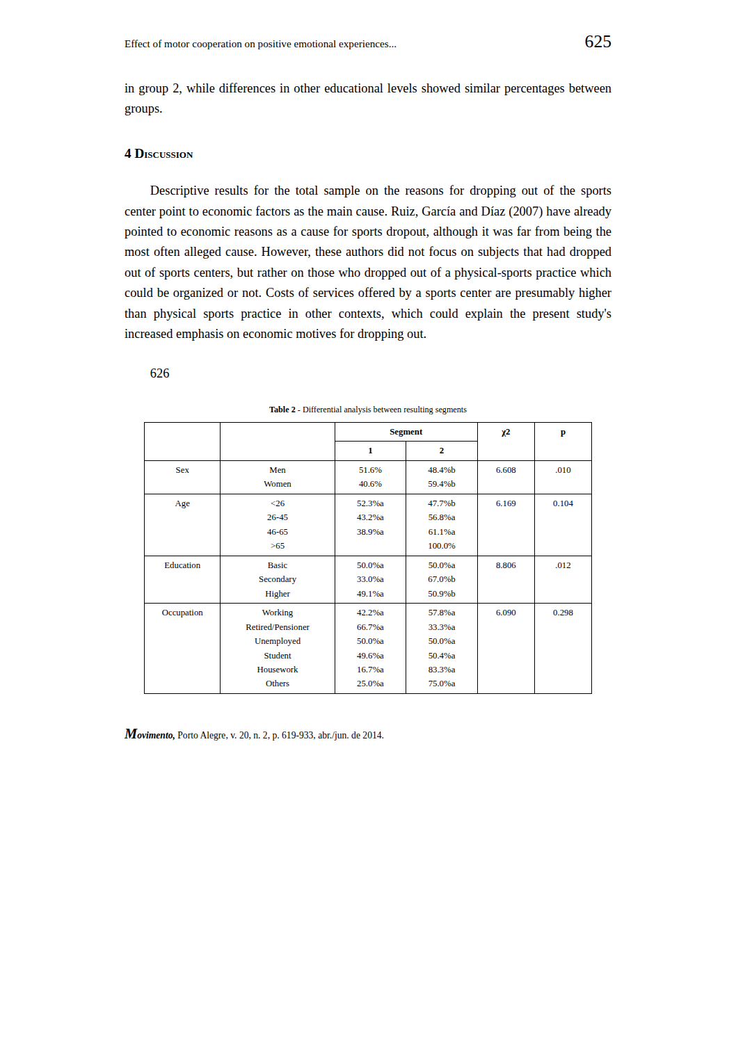Effect of motor cooperation on positive emotional experiences... 625
in group 2, while differences in other educational levels showed similar percentages between groups.
4 Discussion
Descriptive results for the total sample on the reasons for dropping out of the sports center point to economic factors as the main cause. Ruiz, García and Díaz (2007) have already pointed to economic reasons as a cause for sports dropout, although it was far from being the most often alleged cause. However, these authors did not focus on subjects that had dropped out of sports centers, but rather on those who dropped out of a physical-sports practice which could be organized or not. Costs of services offered by a sports center are presumably higher than physical sports practice in other contexts, which could explain the present study's increased emphasis on economic motives for dropping out.
626
Table 2 - Differential analysis between resulting segments
| | | Segment | χ2 | p |
| --- | --- | --- | --- | --- |
| 1 | 2 |
| Sex | Men Women | 51.6% 40.6% | 48.4%b 59.4%b | 6.608 | .010 |
| Age | <26 26-45 46-65 >65 | 52.3%a 43.2%a 38.9%a | 47.7%b 56.8%a 61.1%a 100.0% | 6.169 | 0.104 |
| Education | Basic Secondary Higher | 50.0%a 33.0%a 49.1%a | 50.0%a 67.0%b 50.9%b | 8.806 | .012 |
| Occupation | Working Retired/Pensioner Unemployed Student Housework Others | 42.2%a 66.7%a 50.0%a 49.6%a 16.7%a 25.0%a | 57.8%a 33.3%a 50.0%a 50.4%a 83.3%a 75.0%a | 6.090 | 0.298 |
Movimento, Porto Alegre, v. 20, n. 2, p. 619-933, abr./jun. de 2014.